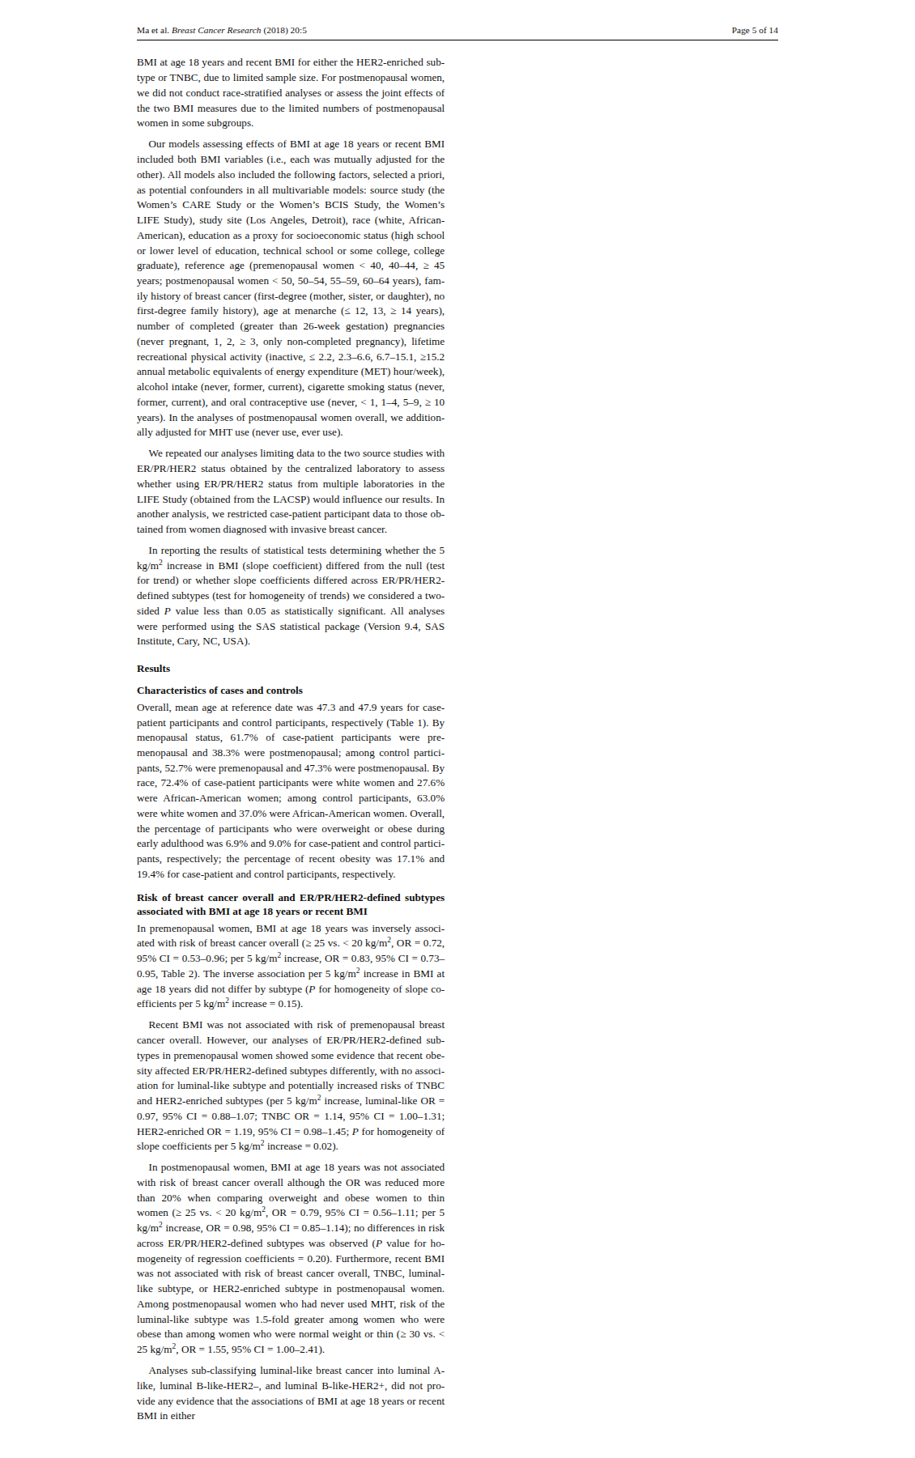Ma et al. Breast Cancer Research (2018) 20:5 Page 5 of 14
BMI at age 18 years and recent BMI for either the HER2-enriched subtype or TNBC, due to limited sample size. For postmenopausal women, we did not conduct race-stratified analyses or assess the joint effects of the two BMI measures due to the limited numbers of postmenopausal women in some subgroups.
Our models assessing effects of BMI at age 18 years or recent BMI included both BMI variables (i.e., each was mutually adjusted for the other). All models also included the following factors, selected a priori, as potential confounders in all multivariable models: source study (the Women’s CARE Study or the Women’s BCIS Study, the Women’s LIFE Study), study site (Los Angeles, Detroit), race (white, African-American), education as a proxy for socioeconomic status (high school or lower level of education, technical school or some college, college graduate), reference age (premenopausal women < 40, 40–44, ≥ 45 years; postmenopausal women < 50, 50–54, 55–59, 60–64 years), family history of breast cancer (first-degree (mother, sister, or daughter), no first-degree family history), age at menarche (≤ 12, 13, ≥ 14 years), number of completed (greater than 26-week gestation) pregnancies (never pregnant, 1, 2, ≥ 3, only non-completed pregnancy), lifetime recreational physical activity (inactive, ≤ 2.2, 2.3–6.6, 6.7–15.1, ≥15.2 annual metabolic equivalents of energy expenditure (MET) hour/week), alcohol intake (never, former, current), cigarette smoking status (never, former, current), and oral contraceptive use (never, < 1, 1–4, 5–9, ≥ 10 years). In the analyses of postmenopausal women overall, we additionally adjusted for MHT use (never use, ever use).
We repeated our analyses limiting data to the two source studies with ER/PR/HER2 status obtained by the centralized laboratory to assess whether using ER/PR/HER2 status from multiple laboratories in the LIFE Study (obtained from the LACSP) would influence our results. In another analysis, we restricted case-patient participant data to those obtained from women diagnosed with invasive breast cancer.
In reporting the results of statistical tests determining whether the 5 kg/m2 increase in BMI (slope coefficient) differed from the null (test for trend) or whether slope coefficients differed across ER/PR/HER2-defined subtypes (test for homogeneity of trends) we considered a two-sided P value less than 0.05 as statistically significant. All analyses were performed using the SAS statistical package (Version 9.4, SAS Institute, Cary, NC, USA).
Results
Characteristics of cases and controls
Overall, mean age at reference date was 47.3 and 47.9 years for case-patient participants and control participants, respectively (Table 1). By menopausal status, 61.7% of case-patient participants were premenopausal and 38.3% were postmenopausal; among control participants, 52.7% were premenopausal and 47.3% were postmenopausal. By race, 72.4% of case-patient participants were white women and 27.6% were African-American women; among control participants, 63.0% were white women and 37.0% were African-American women. Overall, the percentage of participants who were overweight or obese during early adulthood was 6.9% and 9.0% for case-patient and control participants, respectively; the percentage of recent obesity was 17.1% and 19.4% for case-patient and control participants, respectively.
Risk of breast cancer overall and ER/PR/HER2-defined subtypes associated with BMI at age 18 years or recent BMI
In premenopausal women, BMI at age 18 years was inversely associated with risk of breast cancer overall (≥ 25 vs. < 20 kg/m2, OR = 0.72, 95% CI = 0.53–0.96; per 5 kg/m2 increase, OR = 0.83, 95% CI = 0.73–0.95, Table 2). The inverse association per 5 kg/m2 increase in BMI at age 18 years did not differ by subtype (P for homogeneity of slope coefficients per 5 kg/m2 increase = 0.15).
Recent BMI was not associated with risk of premenopausal breast cancer overall. However, our analyses of ER/PR/HER2-defined subtypes in premenopausal women showed some evidence that recent obesity affected ER/PR/HER2-defined subtypes differently, with no association for luminal-like subtype and potentially increased risks of TNBC and HER2-enriched subtypes (per 5 kg/m2 increase, luminal-like OR = 0.97, 95% CI = 0.88–1.07; TNBC OR = 1.14, 95% CI = 1.00–1.31; HER2-enriched OR = 1.19, 95% CI = 0.98–1.45; P for homogeneity of slope coefficients per 5 kg/m2 increase = 0.02).
In postmenopausal women, BMI at age 18 years was not associated with risk of breast cancer overall although the OR was reduced more than 20% when comparing overweight and obese women to thin women (≥ 25 vs. < 20 kg/m2, OR = 0.79, 95% CI = 0.56–1.11; per 5 kg/m2 increase, OR = 0.98, 95% CI = 0.85–1.14); no differences in risk across ER/PR/HER2-defined subtypes was observed (P value for homogeneity of regression coefficients = 0.20). Furthermore, recent BMI was not associated with risk of breast cancer overall, TNBC, luminal-like subtype, or HER2-enriched subtype in postmenopausal women. Among postmenopausal women who had never used MHT, risk of the luminal-like subtype was 1.5-fold greater among women who were obese than among women who were normal weight or thin (≥ 30 vs. < 25 kg/m2, OR = 1.55, 95% CI = 1.00–2.41).
Analyses sub-classifying luminal-like breast cancer into luminal A-like, luminal B-like-HER2–, and luminal B-like-HER2+, did not provide any evidence that the associations of BMI at age 18 years or recent BMI in either